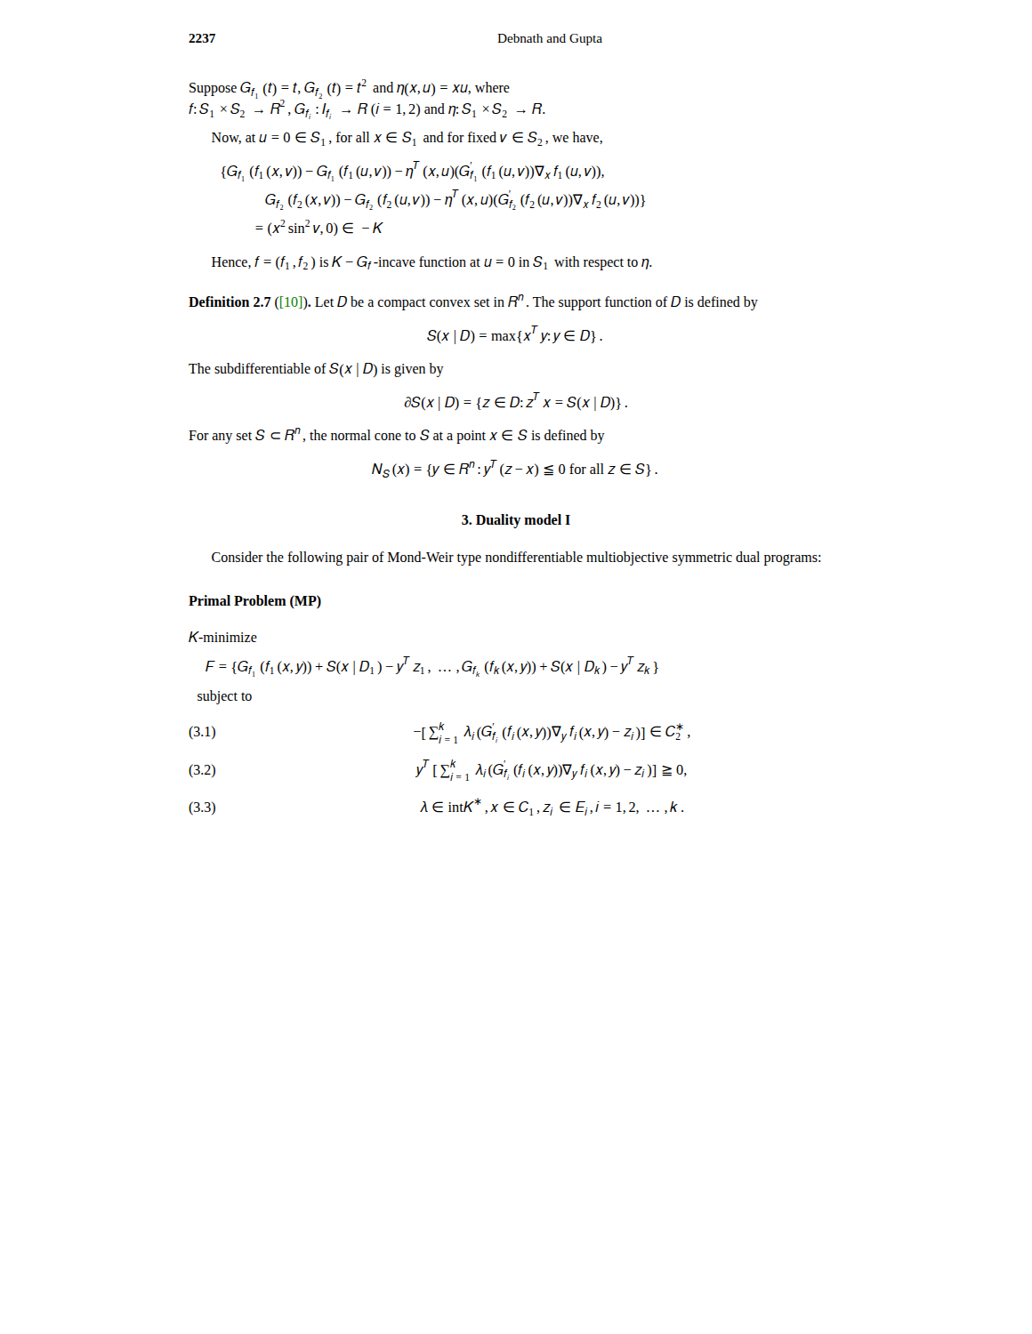2237 Debnath and Gupta
Suppose Gf1(t)=t, Gf2(t)=t2 and η(x,u)=xu, where
f:S1×S2→R2, Gfi:Ifi→R (i=1,2) and η:S1×S2→R.
Now, at u=0∈S1, for all x∈S1 and for fixed v∈S2, we have,
{Gf1(f1(x,v))−Gf1(f1(u,v))−ηT(x,u)(Gf1′(f1(u,v))∇xf1(u,v)),
Gf2(f2(x,v))−Gf2(f2(u,v))−ηT(x,u)(Gf2′(f2(u,v))∇xf2(u,v))}
=(x2sin2v,0)∈−K
Hence, f=(f1,f2) is K−Gf-incave function at u=0 in S1 with respect to η.
Definition 2.7 ([10]). Let D be a compact convex set in Rn. The support function of D is defined by
S(x|D)=max{xTy:y∈D}.
The subdifferentiable of S(x|D) is given by
∂S(x|D)={z∈D:zTx=S(x|D)}.
For any set S⊂Rn, the normal cone to S at a point x∈S is defined by
NS(x)={y∈Rn:yT(z−x)≦0 for all z∈S}.
3. Duality model I
Consider the following pair of Mond-Weir type nondifferentiable multiobjective symmetric dual programs:
Primal Problem (MP)
K-minimize
F={Gf1(f1(x,y))+S(x|D1)−yTz1,…,Gfk(fk(x,y))+S(x|Dk)−yTzk}
subject to
(3.1) −[∑i=1kλi(Gfi′(fi(x,y))∇yfi(x,y)−zi)]∈C2∗,
(3.2) yT[∑i=1kλi(Gfi′(fi(x,y))∇yfi(x,y)−zi)]≧0,
(3.3) λ∈intK∗,x∈C1,zi∈Ei,i=1,2,…,k.